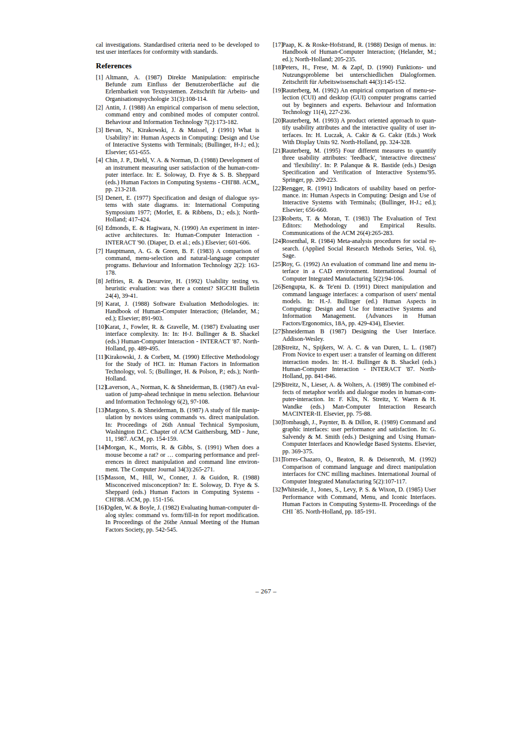cal investigations. Standardised criteria need to be developed to test user interfaces for conformity with standards.
References
Altmann, A. (1987) Direkte Manipulation: empirische Befunde zum Einfluss der Benutzeroberfläche auf die Erlernbarkeit von Textsystemen. Zeitschrift für Arbeits- und Organisationspsychologie 31(3):108-114.
Antin, J. (1988) An empirical comparison of menu selection, command entry and combined modes of computer control. Behaviour and Information Technology 7(2):173-182.
Bevan, N., Kirakowski, J. & Maissel, J (1991) What is Usability? in: Human Aspects in Computing: Design and Use of Interactive Systems with Terminals; (Bullinger, H-J.; ed.); Elsevier; 651-655.
Chin, J. P., Diehl, V. A. & Norman, D. (1988) Development of an instrument measuring user satisfaction of the human-computer interface. In: E. Soloway, D. Frye & S. B. Sheppard (eds.) Human Factors in Computing Systems - CHI'88. ACM,, pp. 213-218.
Denert, E. (1977) Specification and design of dialogue systems with state diagrams. in: International Computing Symposium 1977; (Morlet, E. & Ribbens, D.; eds.); North-Holland; 417-424.
Edmonds, E. & Hagiwara, N. (1990) An experiment in interactive architectures. In: Human-Computer Interaction - INTERACT '90. (Diaper, D. et al.; eds.) Elsevier; 601-606.
Hauptmann, A. G. & Green, B. F. (1983) A comparison of command, menu-selection and natural-language computer programs. Behaviour and Information Technology 2(2): 163-178.
Jeffries, R. & Desurvire, H. (1992) Usability testing vs. heuristic evaluation: was there a contest? SIGCHI Bulletin 24(4), 39-41.
Karat, J. (1988) Software Evaluation Methodologies. in: Handbook of Human-Computer Interaction; (Helander, M.; ed.); Elsevier; 891-903.
Karat, J., Fowler, R. & Gravelle, M. (1987) Evaluating user interface complexity. In: In: H-J. Bullinger & B. Shackel (eds.) Human-Computer Interaction - INTERACT '87. North-Holland, pp. 489-495.
Kirakowski, J. & Corbett, M. (1990) Effective Methodology for the Study of HCI. in: Human Factors in Information Technology, vol. 5; (Bullinger, H. & Polson, P.; eds.); North-Holland.
Laverson, A., Norman, K. & Shneiderman, B. (1987) An evaluation of jump-ahead technique in menu selection. Behaviour and Information Technology 6(2), 97-108.
Margono, S. & Shneiderman, B. (1987) A study of file manipulation by novices using commands vs. direct manipulation. In: Proceedings of 26th Annual Technical Symposium, Washington D.C. Chapter of ACM Gaithersburg, MD - June, 11, 1987. ACM, pp. 154-159.
Morgan, K., Morris, R. & Gibbs, S. (1991) When does a mouse become a rat? or … comparing performance and preferences in direct manipulation and command line environment. The Computer Journal 34(3):265-271.
Masson, M., Hill, W., Conner, J. & Guidon, R. (1988) Misconceived misconception? In: E. Soloway, D. Frye & S. Sheppard (eds.) Human Factors in Computing Systems - CHI'88. ACM, pp. 151-156.
Ogden, W. & Boyle, J. (1982) Evaluating human-computer dialog styles: command vs. form/fill-in for report modification. In Proceedings of the 26the Annual Meeting of the Human Factors Society, pp. 542-545.
Paap, K. & Roske-Hofstrand, R. (1988) Design of menus. in: Handbook of Human-Computer Interaction; (Helander, M.; ed.); North-Holland; 205-235.
Peters, H., Frese, M. & Zapf, D. (1990) Funktions- und Nutzungsprobleme bei unterschiedlichen Dialogformen. Zeitschrift für Arbeitswissenschaft 44(3):145-152.
Rauterberg, M. (1992) An empirical comparison of menu-selection (CUI) and desktop (GUI) computer programs carried out by beginners and experts. Behaviour and Information Technology 11(4), 227-236.
Rauterberg, M. (1993) A product oriented approach to quantify usability attributes and the interactive quality of user interfaces. In: H. Luczak, A. Cakir & G. Cakir (Eds.) Work With Display Units 92. North-Holland, pp. 324-328.
Rauterberg, M. (1995) Four different measures to quantify three usability attributes: 'feedback', 'interactive directness' and 'flexibility'. In: P. Palanque & R. Bastide (eds.) Design Specification and Verification of Interactive Systems'95. Springer, pp. 209-223.
Rengger, R. (1991) Indicators of usability based on performance. in: Human Aspects in Computing: Design and Use of Interactive Systems with Terminals; (Bullinger, H-J.; ed.); Elsevier; 656-660.
Roberts, T. & Moran, T. (1983) The Evaluation of Text Editors: Methodology and Empirical Results. Communications of the ACM 26(4):265-283.
Rosenthal, R. (1984) Meta-analysis procedures for social research. (Applied Social Research Methods Series, Vol. 6), Sage.
Roy, G. (1992) An evaluation of command line and menu interface in a CAD environment. International Journal of Computer Integrated Manufacturing 5(2):94-106.
Sengupta, K. & Te'eni D. (1991) Direct manipulation and command language interfaces: a comparison of users' mental models. In: H.-J. Bullinger (ed.) Human Aspects in Computing: Design and Use for Interactive Systems and Information Management. (Advances in Human Factors/Ergonomics, 18A, pp. 429-434), Elsevier.
Shneiderman B (1987) Designing the User Interface. Addison-Wesley.
Streitz, N., Spijkers, W. A. C. & van Duren, L. L. (1987) From Novice to expert user: a transfer of learning on different interaction modes. In: H.-J. Bullinger & B. Shackel (eds.) Human-Computer Interaction - INTERACT '87. North-Holland, pp. 841-846.
Streitz, N., Lieser, A. & Wolters, A. (1989) The combined effects of metaphor worlds and dialogue modes in human-computer-interaction. In: F. Klix, N. Streitz, Y. Waern & H. Wandke (eds.) Man-Computer Interaction Research MACINTER-II. Elsevier, pp. 75-88.
Tombaugh, J., Paynter, B. & Dillon, R. (1989) Command and graphic interfaces: user performance and satisfaction. In: G. Salvendy & M. Smith (eds.) Designing and Using Human-Computer Interfaces and Knowledge Based Systems. Elsevier, pp. 369-375.
Torres-Chazaro, O., Beaton, R. & Deisenroth, M. (1992) Comparison of command language and direct manipulation interfaces for CNC milling machines. International Journal of Computer Integrated Manufacturing 5(2):107-117.
Whiteside, J., Jones, S., Levy, P. S. & Wixon, D. (1985) User Performance with Command, Menu, and Iconic Interfaces. Human Factors in Computing Systems-II. Proceedings of the CHI ´85. North-Holland, pp. 185-191.
– 267 –